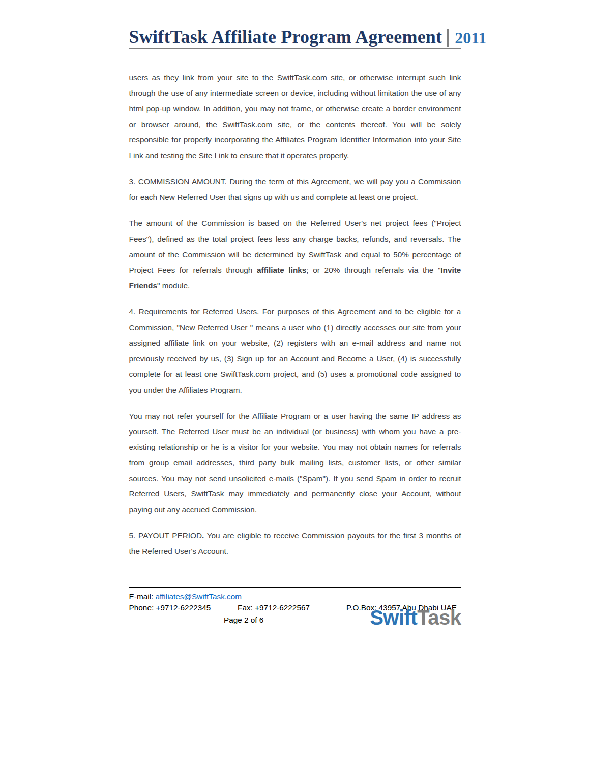SwiftTask Affiliate Program Agreement
2011
users as they link from your site to the SwiftTask.com site, or otherwise interrupt such link through the use of any intermediate screen or device, including without limitation the use of any html pop-up window. In addition, you may not frame, or otherwise create a border environment or browser around, the SwiftTask.com site, or the contents thereof. You will be solely responsible for properly incorporating the Affiliates Program Identifier Information into your Site Link and testing the Site Link to ensure that it operates properly.
3. COMMISSION AMOUNT. During the term of this Agreement, we will pay you a Commission for each New Referred User that signs up with us and complete at least one project.
The amount of the Commission is based on the Referred User's net project fees ("Project Fees"), defined as the total project fees less any charge backs, refunds, and reversals. The amount of the Commission will be determined by SwiftTask and equal to 50% percentage of Project Fees for referrals through affiliate links; or 20% through referrals via the "Invite Friends" module.
4. Requirements for Referred Users. For purposes of this Agreement and to be eligible for a Commission, "New Referred User " means a user who (1) directly accesses our site from your assigned affiliate link on your website, (2) registers with an e-mail address and name not previously received by us, (3) Sign up for an Account and Become a User, (4) is successfully complete for at least one SwiftTask.com project, and (5) uses a promotional code assigned to you under the Affiliates Program.
You may not refer yourself for the Affiliate Program or a user having the same IP address as yourself. The Referred User must be an individual (or business) with whom you have a pre-existing relationship or he is a visitor for your website. You may not obtain names for referrals from group email addresses, third party bulk mailing lists, customer lists, or other similar sources. You may not send unsolicited e-mails ("Spam"). If you send Spam in order to recruit Referred Users, SwiftTask may immediately and permanently close your Account, without paying out any accrued Commission.
5. PAYOUT PERIOD. You are eligible to receive Commission payouts for the first 3 months of the Referred User's Account.
E-mail: affiliates@SwiftTask.com
Phone: +9712-6222345 Fax: +9712-6222567 P.O.Box: 43957 Abu Dhabi UAE
Page 2 of 6
Swift Task